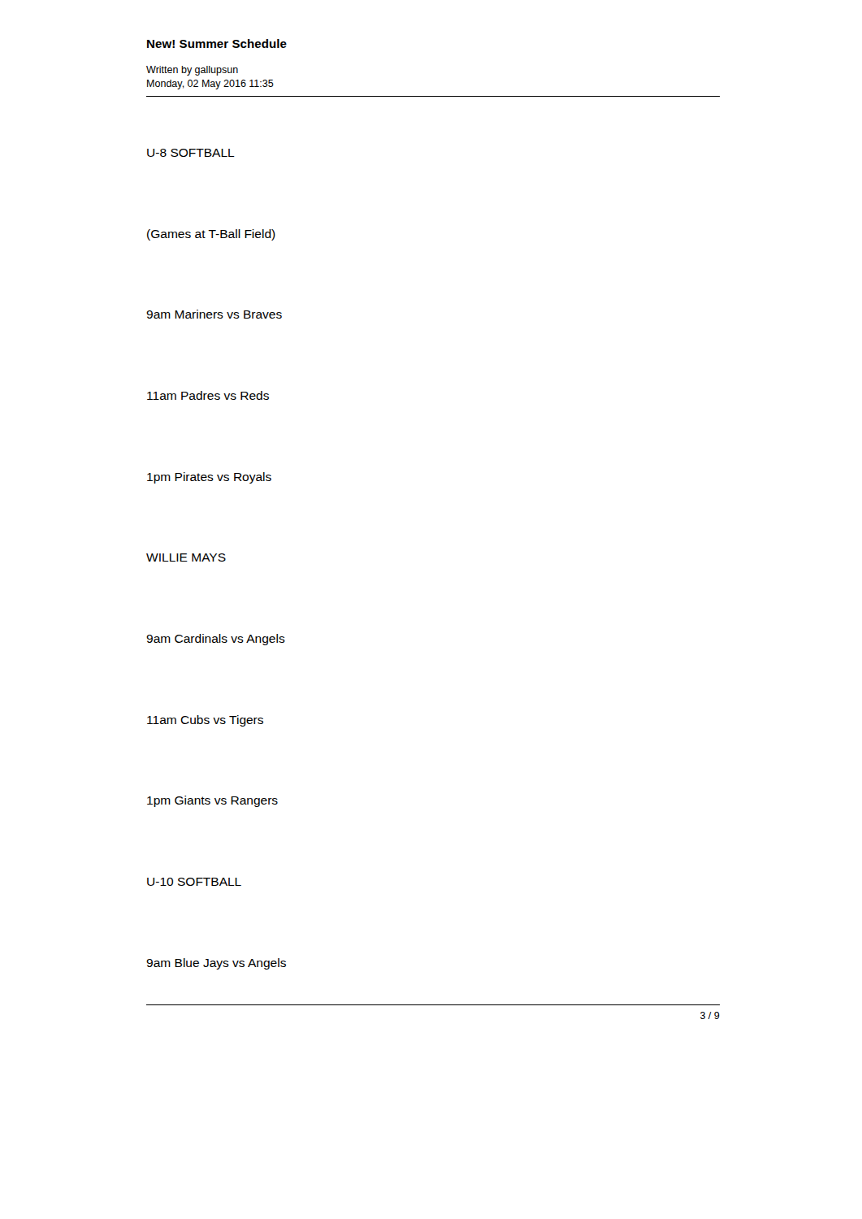New! Summer Schedule
Written by gallupsun
Monday, 02 May 2016 11:35
U-8 SOFTBALL
(Games at T-Ball Field)
9am Mariners vs Braves
11am Padres vs Reds
1pm Pirates vs Royals
WILLIE MAYS
9am Cardinals vs Angels
11am Cubs vs Tigers
1pm Giants vs Rangers
U-10 SOFTBALL
9am Blue Jays vs Angels
3 / 9